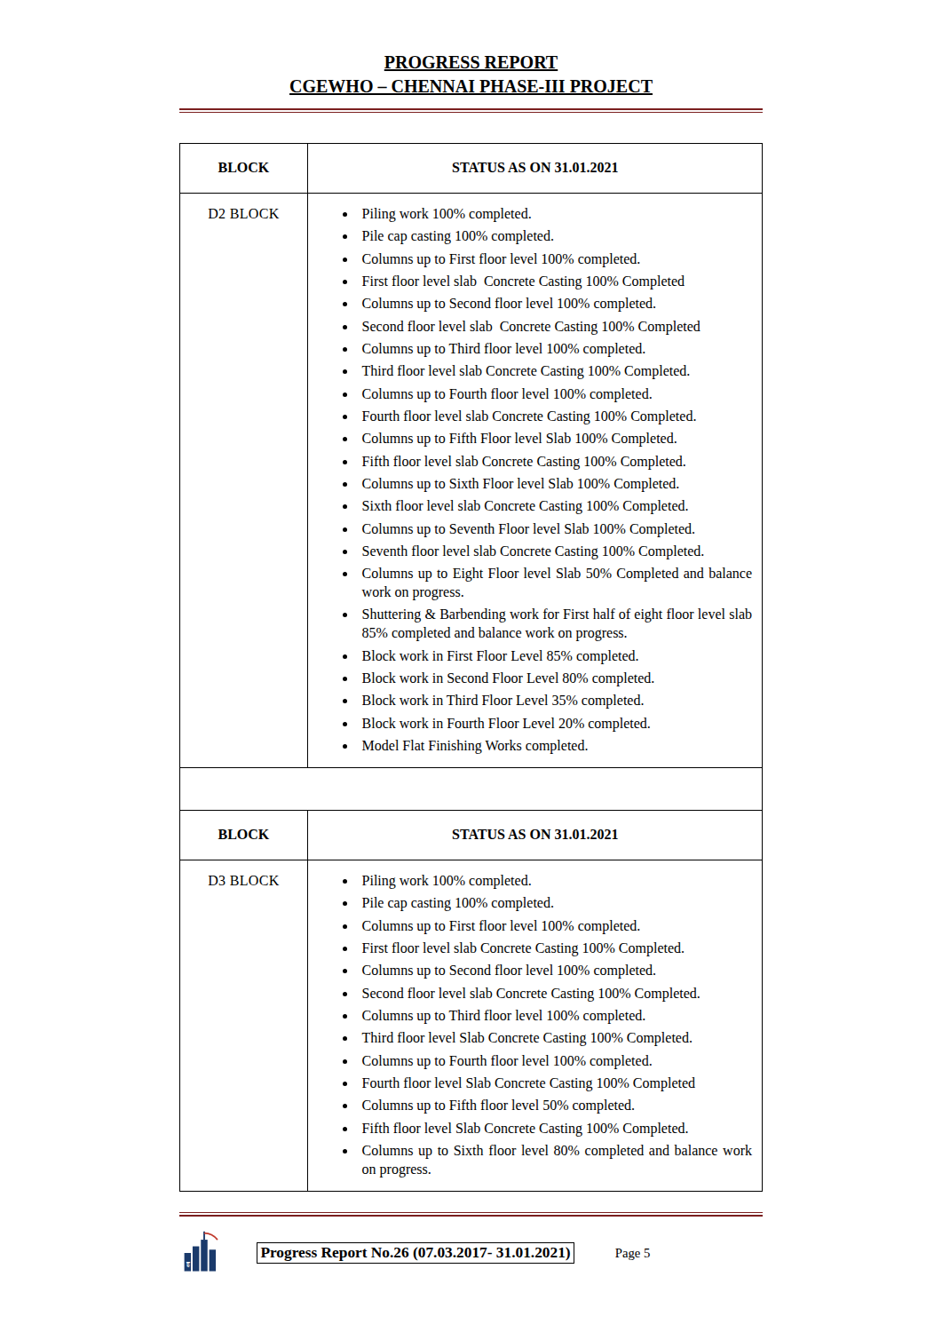PROGRESS REPORT CGEWHO – CHENNAI PHASE-III PROJECT
| BLOCK | STATUS AS ON 31.01.2021 |
| --- | --- |
| D2 BLOCK | Piling work 100% completed. Pile cap casting 100% completed. Columns up to First floor level 100% completed. First floor level slab Concrete Casting 100% Completed Columns up to Second floor level 100% completed. Second floor level slab Concrete Casting 100% Completed Columns up to Third floor level 100% completed. Third floor level slab Concrete Casting 100% Completed. Columns up to Fourth floor level 100% completed. Fourth floor level slab Concrete Casting 100% Completed. Columns up to Fifth Floor level Slab 100% Completed. Fifth floor level slab Concrete Casting 100% Completed. Columns up to Sixth Floor level Slab 100% Completed. Sixth floor level slab Concrete Casting 100% Completed. Columns up to Seventh Floor level Slab 100% Completed. Seventh floor level slab Concrete Casting 100% Completed. Columns up to Eight Floor level Slab 50% Completed and balance work on progress. Shuttering & Barbending work for First half of eight floor level slab 85% completed and balance work on progress. Block work in First Floor Level 85% completed. Block work in Second Floor Level 80% completed. Block work in Third Floor Level 35% completed. Block work in Fourth Floor Level 20% completed. Model Flat Finishing Works completed. |
| BLOCK | STATUS AS ON 31.01.2021 |
| D3 BLOCK | Piling work 100% completed. Pile cap casting 100% completed. Columns up to First floor level 100% completed. First floor level slab Concrete Casting 100% Completed. Columns up to Second floor level 100% completed. Second floor level slab Concrete Casting 100% Completed. Columns up to Third floor level 100% completed. Third floor level Slab Concrete Casting 100% Completed. Columns up to Fourth floor level 100% completed. Fourth floor level Slab Concrete Casting 100% Completed Columns up to Fifth floor level 50% completed. Fifth floor level Slab Concrete Casting 100% Completed. Columns up to Sixth floor level 80% completed and balance work on progress. |
ह
Progress Report No.26 (07.03.2017- 31.01.2021) Page 5